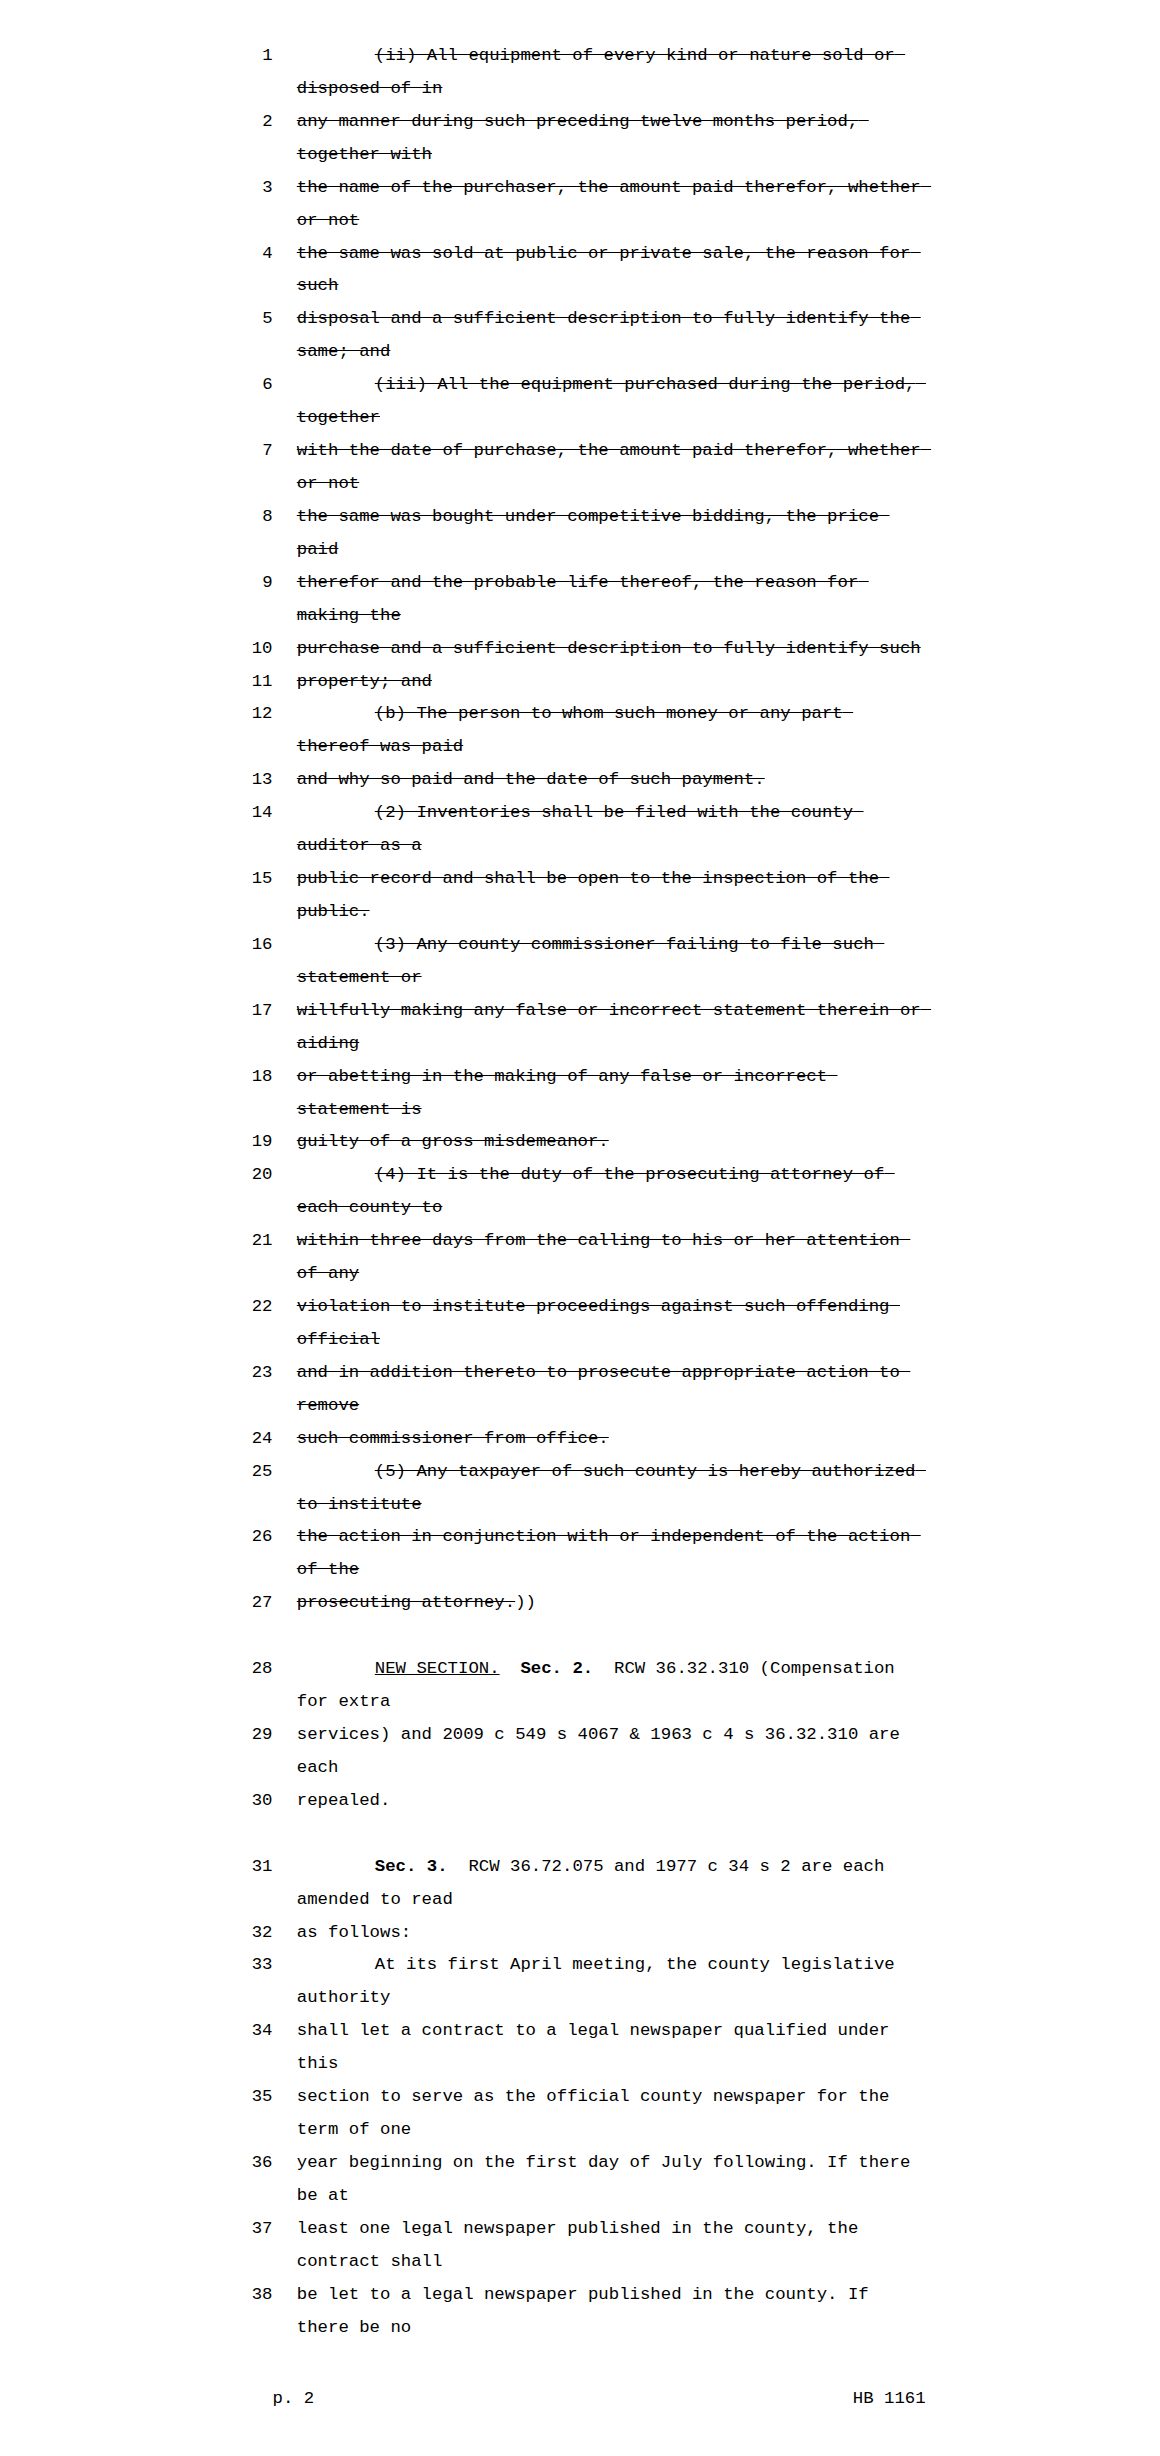1 (ii) All equipment of every kind or nature sold or disposed of in
2 any manner during such preceding twelve months period, together with
3 the name of the purchaser, the amount paid therefor, whether or not
4 the same was sold at public or private sale, the reason for such
5 disposal and a sufficient description to fully identify the same; and
6 (iii) All the equipment purchased during the period, together
7 with the date of purchase, the amount paid therefor, whether or not
8 the same was bought under competitive bidding, the price paid
9 therefor and the probable life thereof, the reason for making the
10 purchase and a sufficient description to fully identify such
11 property; and
12 (b) The person to whom such money or any part thereof was paid
13 and why so paid and the date of such payment.
14 (2) Inventories shall be filed with the county auditor as a
15 public record and shall be open to the inspection of the public.
16 (3) Any county commissioner failing to file such statement or
17 willfully making any false or incorrect statement therein or aiding
18 or abetting in the making of any false or incorrect statement is
19 guilty of a gross misdemeanor.
20 (4) It is the duty of the prosecuting attorney of each county to
21 within three days from the calling to his or her attention of any
22 violation to institute proceedings against such offending official
23 and in addition thereto to prosecute appropriate action to remove
24 such commissioner from office.
25 (5) Any taxpayer of such county is hereby authorized to institute
26 the action in conjunction with or independent of the action of the
27 prosecuting attorney.))
28 NEW SECTION. Sec. 2. RCW 36.32.310 (Compensation for extra
29 services) and 2009 c 549 s 4067 & 1963 c 4 s 36.32.310 are each
30 repealed.
31 Sec. 3. RCW 36.72.075 and 1977 c 34 s 2 are each amended to read
32 as follows:
33 At its first April meeting, the county legislative authority
34 shall let a contract to a legal newspaper qualified under this
35 section to serve as the official county newspaper for the term of one
36 year beginning on the first day of July following. If there be at
37 least one legal newspaper published in the county, the contract shall
38 be let to a legal newspaper published in the county. If there be no
p. 2 HB 1161